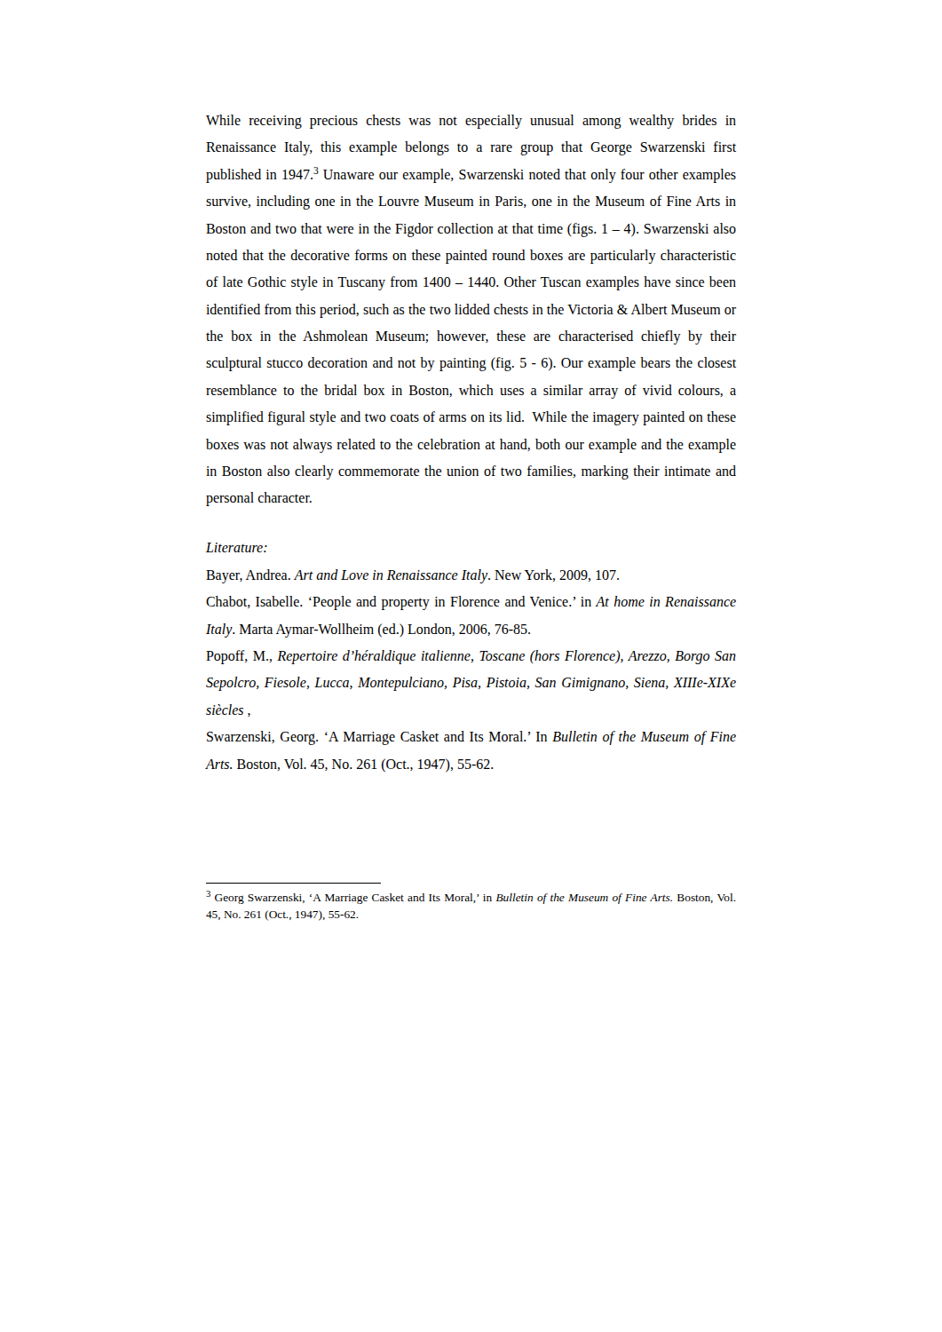While receiving precious chests was not especially unusual among wealthy brides in Renaissance Italy, this example belongs to a rare group that George Swarzenski first published in 1947.3 Unaware our example, Swarzenski noted that only four other examples survive, including one in the Louvre Museum in Paris, one in the Museum of Fine Arts in Boston and two that were in the Figdor collection at that time (figs. 1 – 4). Swarzenski also noted that the decorative forms on these painted round boxes are particularly characteristic of late Gothic style in Tuscany from 1400 – 1440. Other Tuscan examples have since been identified from this period, such as the two lidded chests in the Victoria & Albert Museum or the box in the Ashmolean Museum; however, these are characterised chiefly by their sculptural stucco decoration and not by painting (fig. 5 - 6). Our example bears the closest resemblance to the bridal box in Boston, which uses a similar array of vivid colours, a simplified figural style and two coats of arms on its lid. While the imagery painted on these boxes was not always related to the celebration at hand, both our example and the example in Boston also clearly commemorate the union of two families, marking their intimate and personal character.
Literature:
Bayer, Andrea. Art and Love in Renaissance Italy. New York, 2009, 107.
Chabot, Isabelle. ‘People and property in Florence and Venice.’ in At home in Renaissance Italy. Marta Aymar-Wollheim (ed.) London, 2006, 76-85.
Popoff, M., Repertoire d’héraldique italienne, Toscane (hors Florence), Arezzo, Borgo San Sepolcro, Fiesole, Lucca, Montepulciano, Pisa, Pistoia, San Gimignano, Siena, XIIIe-XIXe siècles ,
Swarzenski, Georg. ‘A Marriage Casket and Its Moral.’ In Bulletin of the Museum of Fine Arts. Boston, Vol. 45, No. 261 (Oct., 1947), 55-62.
3 Georg Swarzenski, ‘A Marriage Casket and Its Moral,’ in Bulletin of the Museum of Fine Arts. Boston, Vol. 45, No. 261 (Oct., 1947), 55-62.